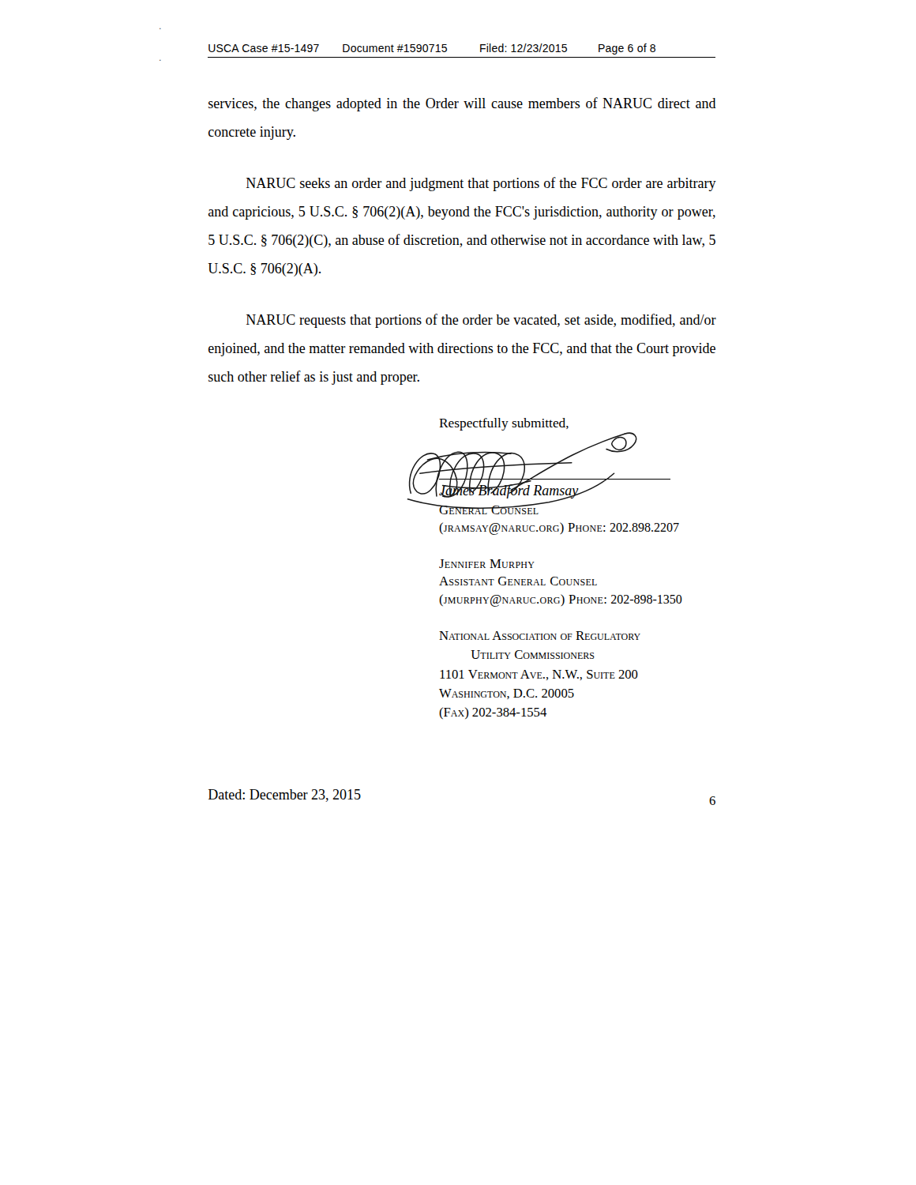·
·
USCA Case #15-1497 Document #1590715 Filed: 12/23/2015 Page 6 of 8
services, the changes adopted in the Order will cause members of NARUC direct and concrete injury.
NARUC seeks an order and judgment that portions of the FCC order are arbitrary and capricious, 5 U.S.C. § 706(2)(A), beyond the FCC's jurisdiction, authority or power, 5 U.S.C. § 706(2)(C), an abuse of discretion, and otherwise not in accordance with law, 5 U.S.C. § 706(2)(A).
NARUC requests that portions of the order be vacated, set aside, modified, and/or enjoined, and the matter remanded with directions to the FCC, and that the Court provide such other relief as is just and proper.
Respectfully submitted,
James Bradford Ramsay
General Counsel
(jramsay@naruc.org) Phone: 202.898.2207
Jennifer Murphy
Assistant General Counsel
(jmurphy@naruc.org) Phone: 202-898-1350
National Association of Regulatory
Utility Commissioners
1101 Vermont Ave., N.W., Suite 200
Washington, D.C. 20005
(Fax) 202-384-1554
Dated: December 23, 2015
6